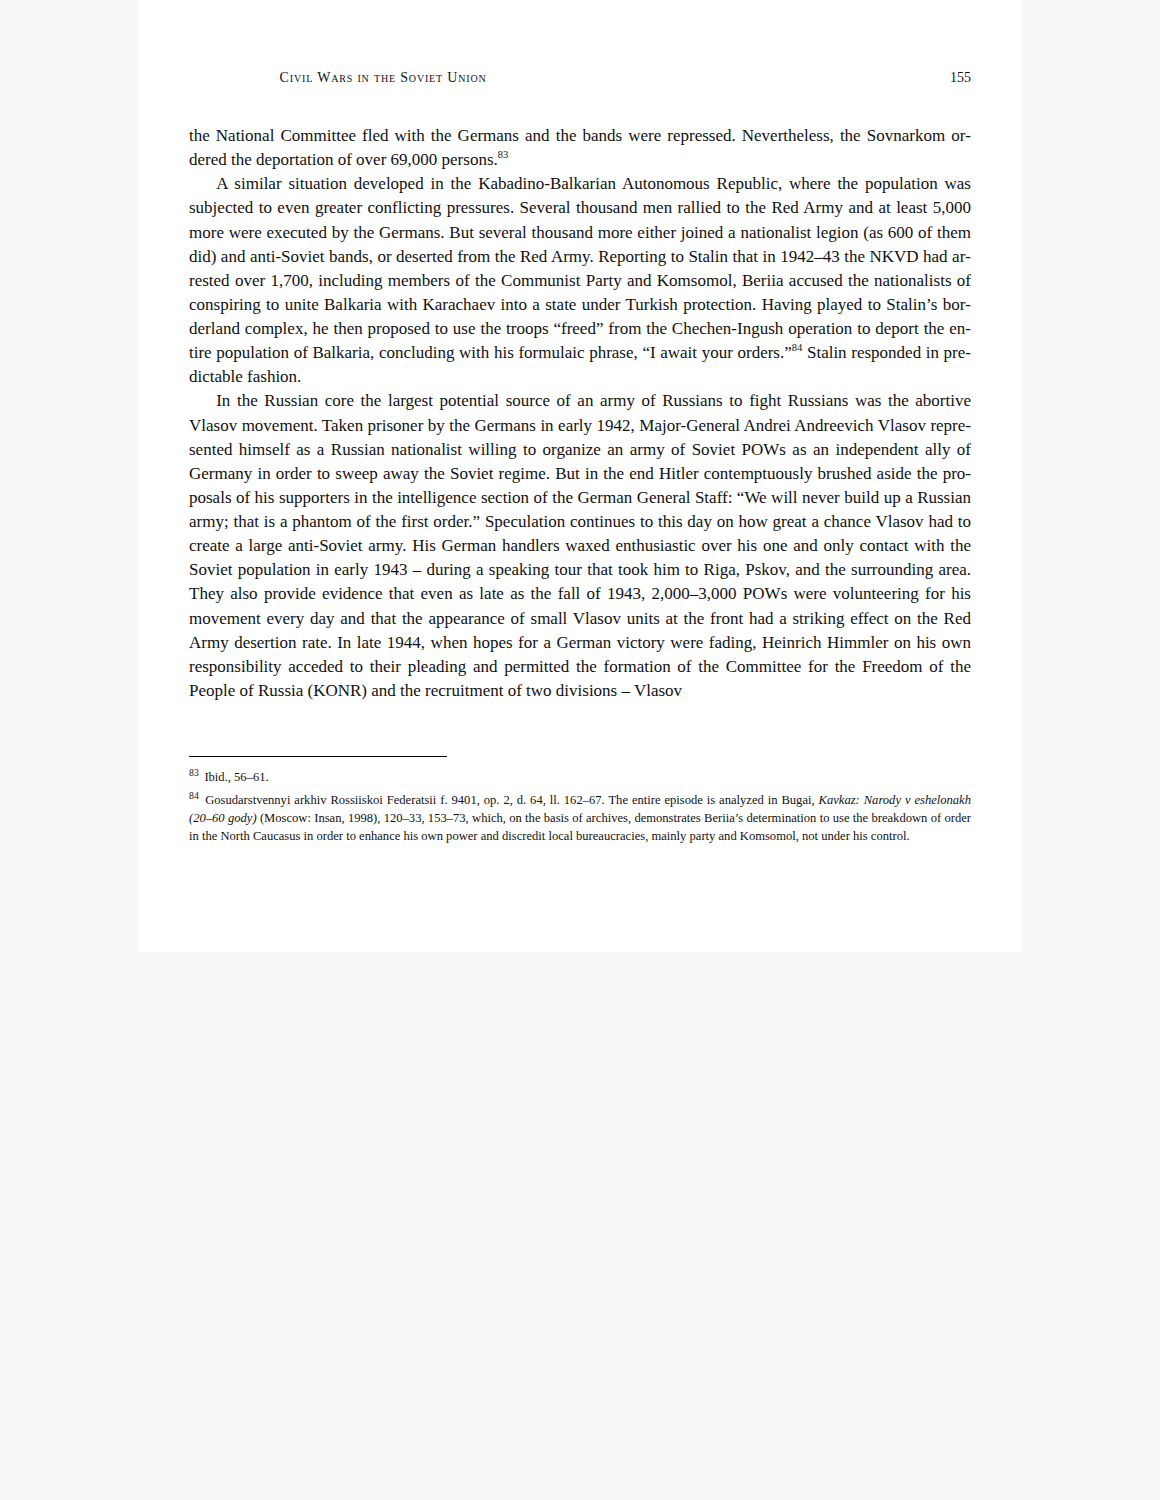Civil Wars in the Soviet Union 155
the National Committee fled with the Germans and the bands were repressed. Nevertheless, the Sovnarkom ordered the deportation of over 69,000 persons.83
A similar situation developed in the Kabadino-Balkarian Autonomous Republic, where the population was subjected to even greater conflicting pressures. Several thousand men rallied to the Red Army and at least 5,000 more were executed by the Germans. But several thousand more either joined a nationalist legion (as 600 of them did) and anti-Soviet bands, or deserted from the Red Army. Reporting to Stalin that in 1942–43 the NKVD had arrested over 1,700, including members of the Communist Party and Komsomol, Beriia accused the nationalists of conspiring to unite Balkaria with Karachaev into a state under Turkish protection. Having played to Stalin’s borderland complex, he then proposed to use the troops “freed” from the Chechen-Ingush operation to deport the entire population of Balkaria, concluding with his formulaic phrase, “I await your orders.”84 Stalin responded in predictable fashion.
In the Russian core the largest potential source of an army of Russians to fight Russians was the abortive Vlasov movement. Taken prisoner by the Germans in early 1942, Major-General Andrei Andreevich Vlasov represented himself as a Russian nationalist willing to organize an army of Soviet POWs as an independent ally of Germany in order to sweep away the Soviet regime. But in the end Hitler contemptuously brushed aside the proposals of his supporters in the intelligence section of the German General Staff: “We will never build up a Russian army; that is a phantom of the first order.” Speculation continues to this day on how great a chance Vlasov had to create a large anti-Soviet army. His German handlers waxed enthusiastic over his one and only contact with the Soviet population in early 1943 – during a speaking tour that took him to Riga, Pskov, and the surrounding area. They also provide evidence that even as late as the fall of 1943, 2,000–3,000 POWs were volunteering for his movement every day and that the appearance of small Vlasov units at the front had a striking effect on the Red Army desertion rate. In late 1944, when hopes for a German victory were fading, Heinrich Himmler on his own responsibility acceded to their pleading and permitted the formation of the Committee for the Freedom of the People of Russia (KONR) and the recruitment of two divisions – Vlasov
83 Ibid., 56–61.
84 Gosudarstvennyi arkhiv Rossiiskoi Federatsii f. 9401, op. 2, d. 64, ll. 162–67. The entire episode is analyzed in Bugai, Kavkaz: Narody v eshelonakh (20–60 gody) (Moscow: Insan, 1998), 120–33, 153–73, which, on the basis of archives, demonstrates Beriia’s determination to use the breakdown of order in the North Caucasus in order to enhance his own power and discredit local bureaucracies, mainly party and Komsomol, not under his control.